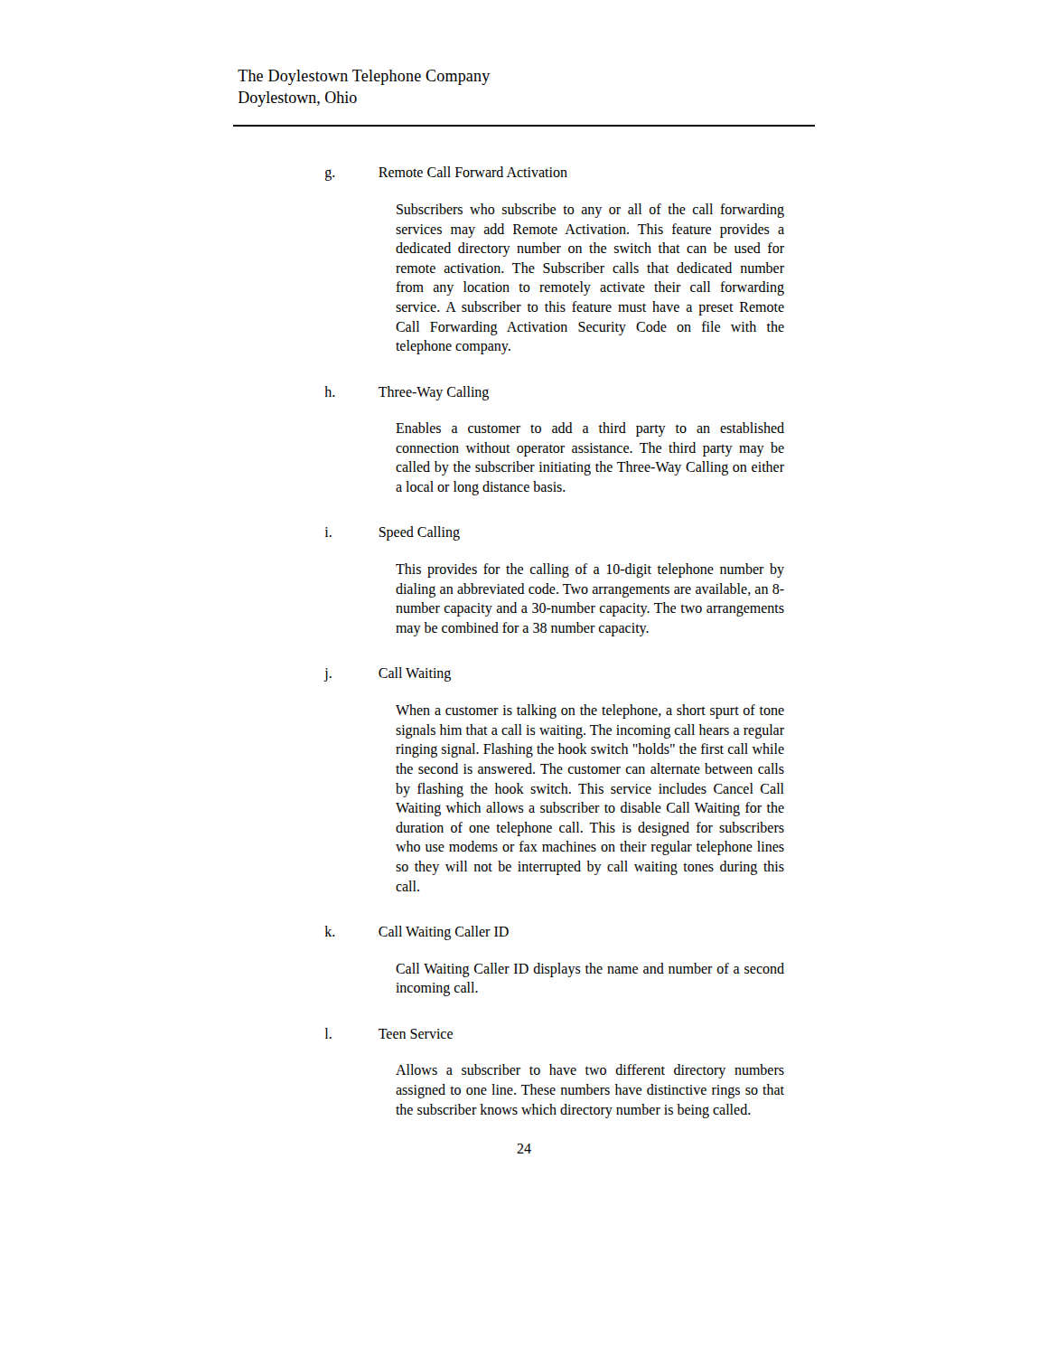The Doylestown Telephone Company
Doylestown, Ohio
g. Remote Call Forward Activation
Subscribers who subscribe to any or all of the call forwarding services may add Remote Activation. This feature provides a dedicated directory number on the switch that can be used for remote activation. The Subscriber calls that dedicated number from any location to remotely activate their call forwarding service. A subscriber to this feature must have a preset Remote Call Forwarding Activation Security Code on file with the telephone company.
h. Three-Way Calling
Enables a customer to add a third party to an established connection without operator assistance. The third party may be called by the subscriber initiating the Three-Way Calling on either a local or long distance basis.
i. Speed Calling
This provides for the calling of a 10-digit telephone number by dialing an abbreviated code. Two arrangements are available, an 8-number capacity and a 30-number capacity. The two arrangements may be combined for a 38 number capacity.
j. Call Waiting
When a customer is talking on the telephone, a short spurt of tone signals him that a call is waiting. The incoming call hears a regular ringing signal. Flashing the hook switch "holds" the first call while the second is answered. The customer can alternate between calls by flashing the hook switch. This service includes Cancel Call Waiting which allows a subscriber to disable Call Waiting for the duration of one telephone call. This is designed for subscribers who use modems or fax machines on their regular telephone lines so they will not be interrupted by call waiting tones during this call.
k. Call Waiting Caller ID
Call Waiting Caller ID displays the name and number of a second incoming call.
l. Teen Service
Allows a subscriber to have two different directory numbers assigned to one line. These numbers have distinctive rings so that the subscriber knows which directory number is being called.
24